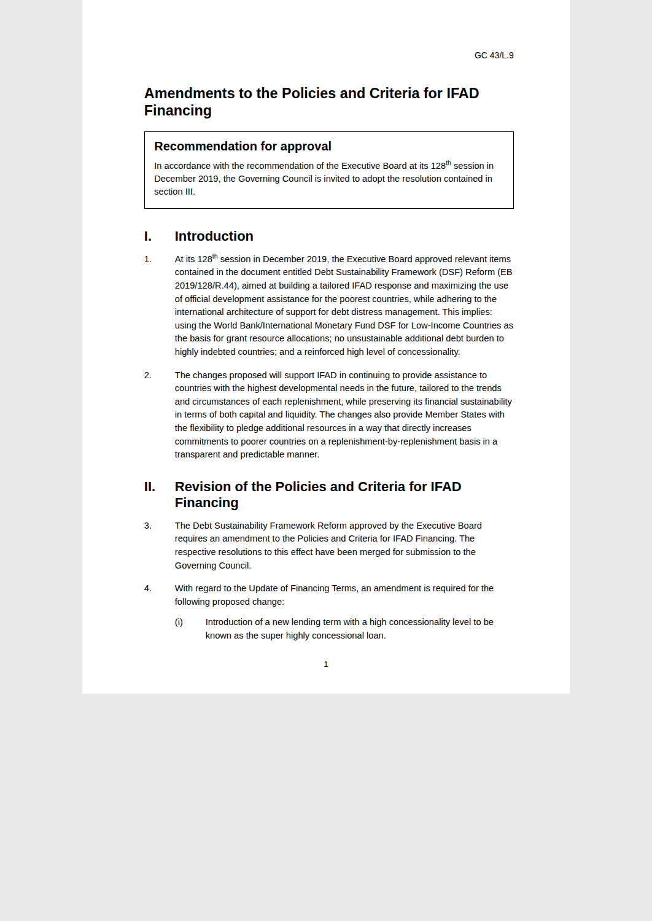GC 43/L.9
Amendments to the Policies and Criteria for IFAD
Financing
Recommendation for approval
In accordance with the recommendation of the Executive Board at its 128th session in December 2019, the Governing Council is invited to adopt the resolution contained in section III.
I. Introduction
At its 128th session in December 2019, the Executive Board approved relevant items contained in the document entitled Debt Sustainability Framework (DSF) Reform (EB 2019/128/R.44), aimed at building a tailored IFAD response and maximizing the use of official development assistance for the poorest countries, while adhering to the international architecture of support for debt distress management. This implies: using the World Bank/International Monetary Fund DSF for Low-Income Countries as the basis for grant resource allocations; no unsustainable additional debt burden to highly indebted countries; and a reinforced high level of concessionality.
The changes proposed will support IFAD in continuing to provide assistance to countries with the highest developmental needs in the future, tailored to the trends and circumstances of each replenishment, while preserving its financial sustainability in terms of both capital and liquidity. The changes also provide Member States with the flexibility to pledge additional resources in a way that directly increases commitments to poorer countries on a replenishment-by-replenishment basis in a transparent and predictable manner.
II. Revision of the Policies and Criteria for IFAD Financing
The Debt Sustainability Framework Reform approved by the Executive Board requires an amendment to the Policies and Criteria for IFAD Financing. The respective resolutions to this effect have been merged for submission to the Governing Council.
With regard to the Update of Financing Terms, an amendment is required for the following proposed change:
(i) Introduction of a new lending term with a high concessionality level to be known as the super highly concessional loan.
1